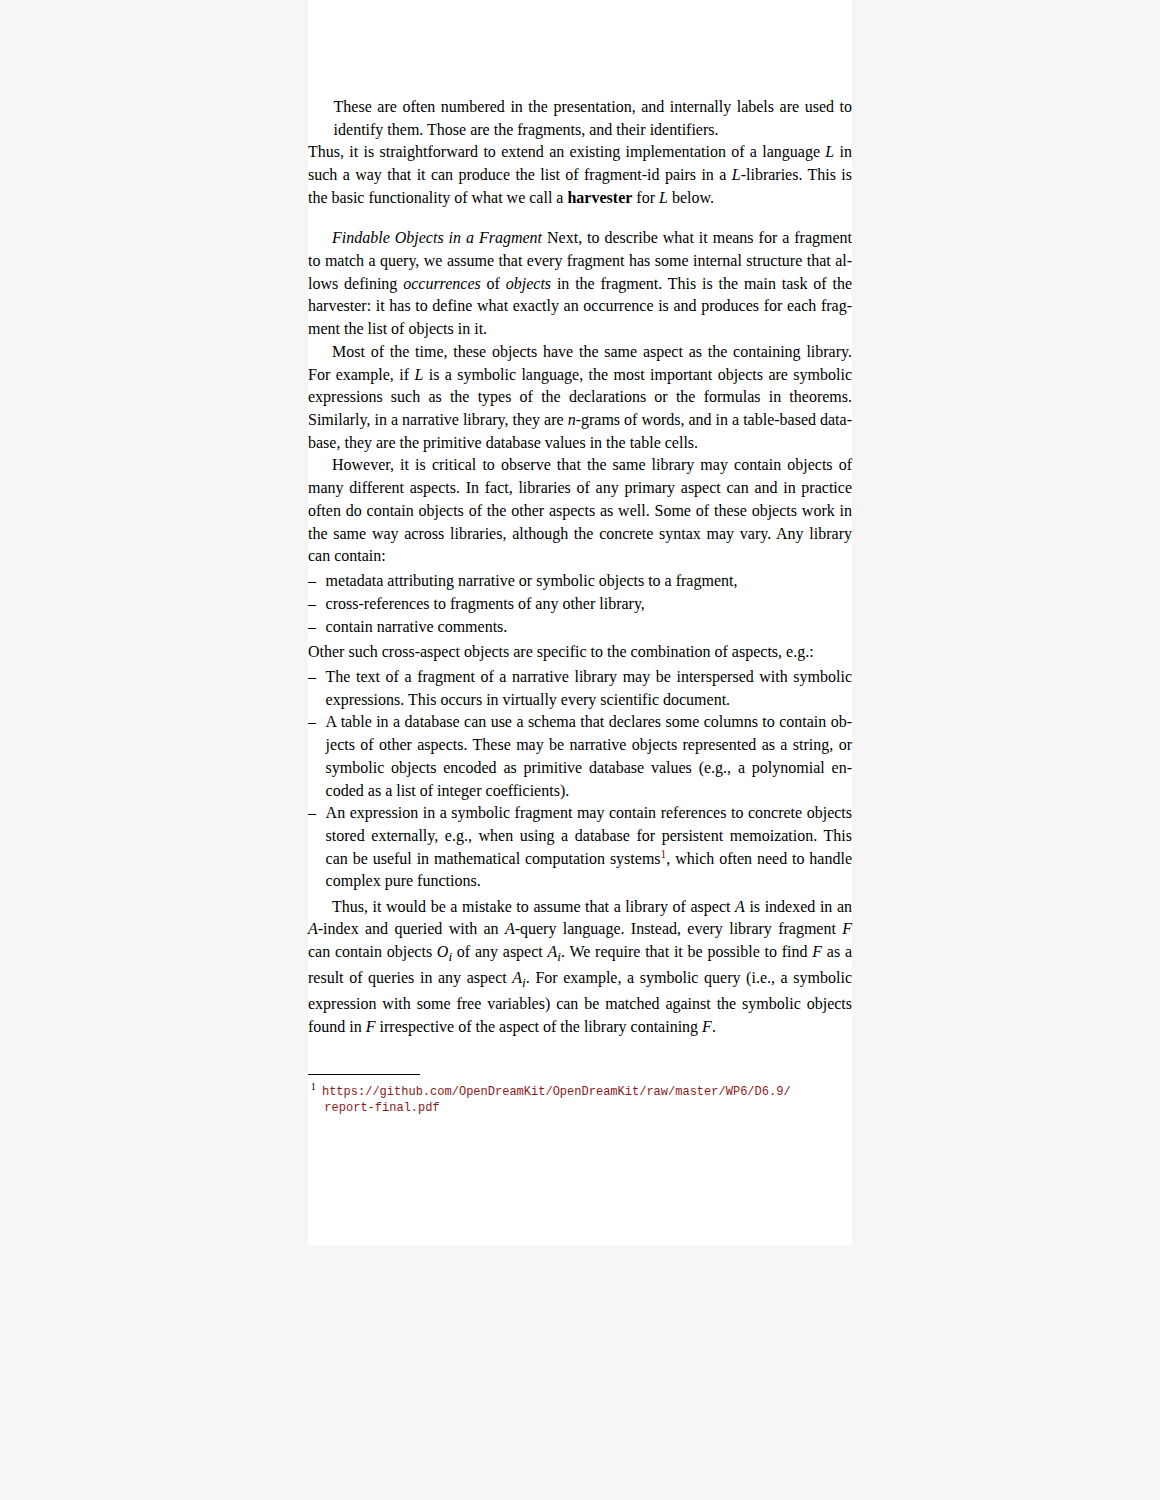These are often numbered in the presentation, and internally labels are used to identify them. Those are the fragments, and their identifiers.
Thus, it is straightforward to extend an existing implementation of a language L in such a way that it can produce the list of fragment-id pairs in a L-libraries. This is the basic functionality of what we call a harvester for L below.
Findable Objects in a Fragment Next, to describe what it means for a fragment to match a query, we assume that every fragment has some internal structure that allows defining occurrences of objects in the fragment. This is the main task of the harvester: it has to define what exactly an occurrence is and produces for each fragment the list of objects in it.
Most of the time, these objects have the same aspect as the containing library. For example, if L is a symbolic language, the most important objects are symbolic expressions such as the types of the declarations or the formulas in theorems. Similarly, in a narrative library, they are n-grams of words, and in a table-based database, they are the primitive database values in the table cells.
However, it is critical to observe that the same library may contain objects of many different aspects. In fact, libraries of any primary aspect can and in practice often do contain objects of the other aspects as well. Some of these objects work in the same way across libraries, although the concrete syntax may vary. Any library can contain:
metadata attributing narrative or symbolic objects to a fragment,
cross-references to fragments of any other library,
contain narrative comments.
Other such cross-aspect objects are specific to the combination of aspects, e.g.:
The text of a fragment of a narrative library may be interspersed with symbolic expressions. This occurs in virtually every scientific document.
A table in a database can use a schema that declares some columns to contain objects of other aspects. These may be narrative objects represented as a string, or symbolic objects encoded as primitive database values (e.g., a polynomial encoded as a list of integer coefficients).
An expression in a symbolic fragment may contain references to concrete objects stored externally, e.g., when using a database for persistent memoization. This can be useful in mathematical computation systems1, which often need to handle complex pure functions.
Thus, it would be a mistake to assume that a library of aspect A is indexed in an A-index and queried with an A-query language. Instead, every library fragment F can contain objects Oi of any aspect Ai. We require that it be possible to find F as a result of queries in any aspect Ai. For example, a symbolic query (i.e., a symbolic expression with some free variables) can be matched against the symbolic objects found in F irrespective of the aspect of the library containing F.
1 https://github.com/OpenDreamKit/OpenDreamKit/raw/master/WP6/D6.9/report-final.pdf